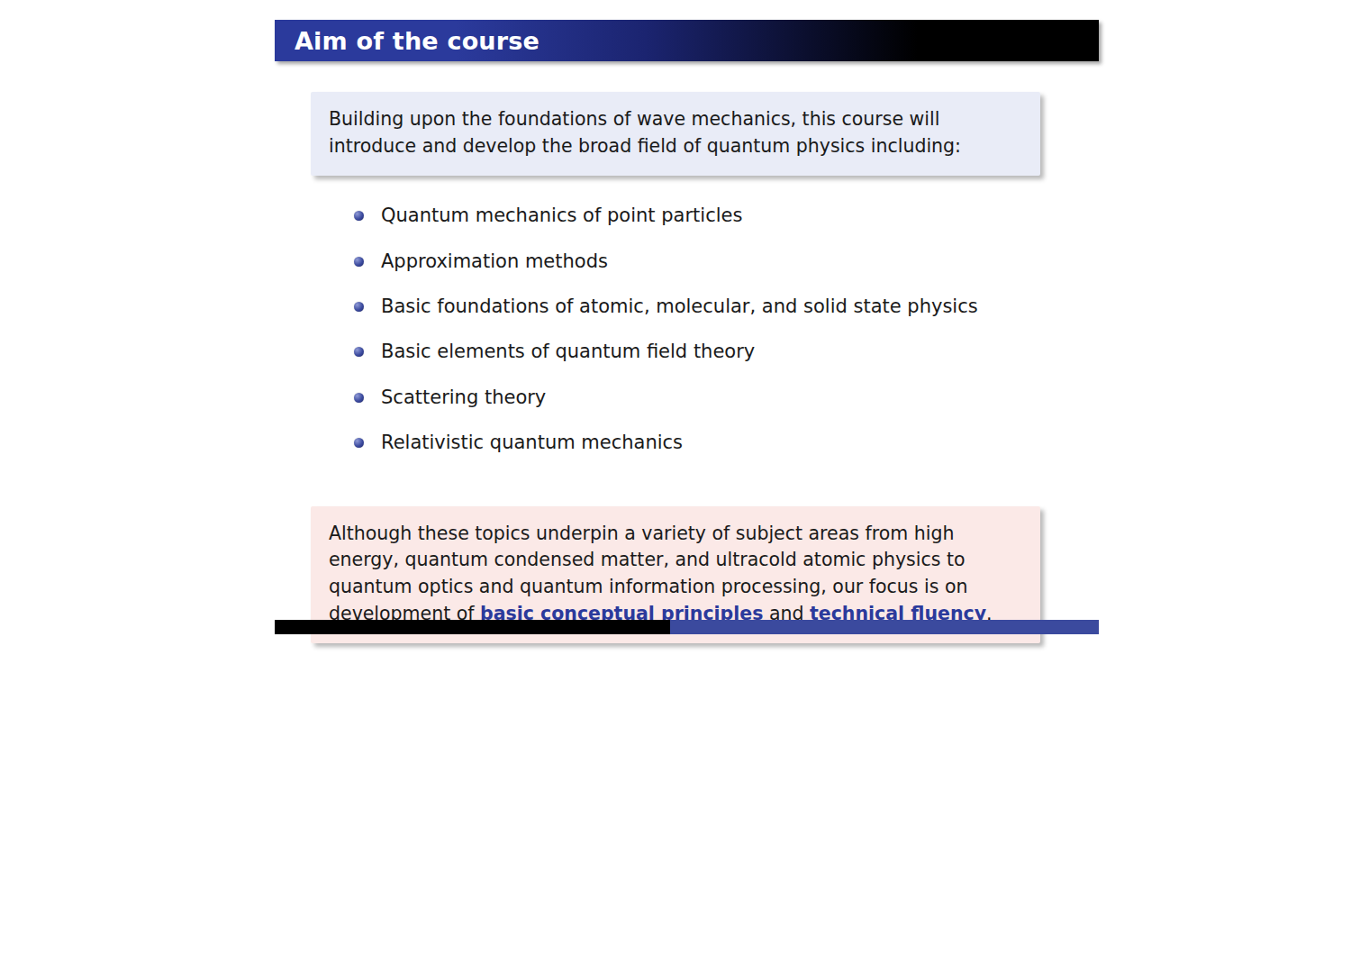Aim of the course
Building upon the foundations of wave mechanics, this course will introduce and develop the broad field of quantum physics including:
Quantum mechanics of point particles
Approximation methods
Basic foundations of atomic, molecular, and solid state physics
Basic elements of quantum field theory
Scattering theory
Relativistic quantum mechanics
Although these topics underpin a variety of subject areas from high energy, quantum condensed matter, and ultracold atomic physics to quantum optics and quantum information processing, our focus is on development of basic conceptual principles and technical fluency.